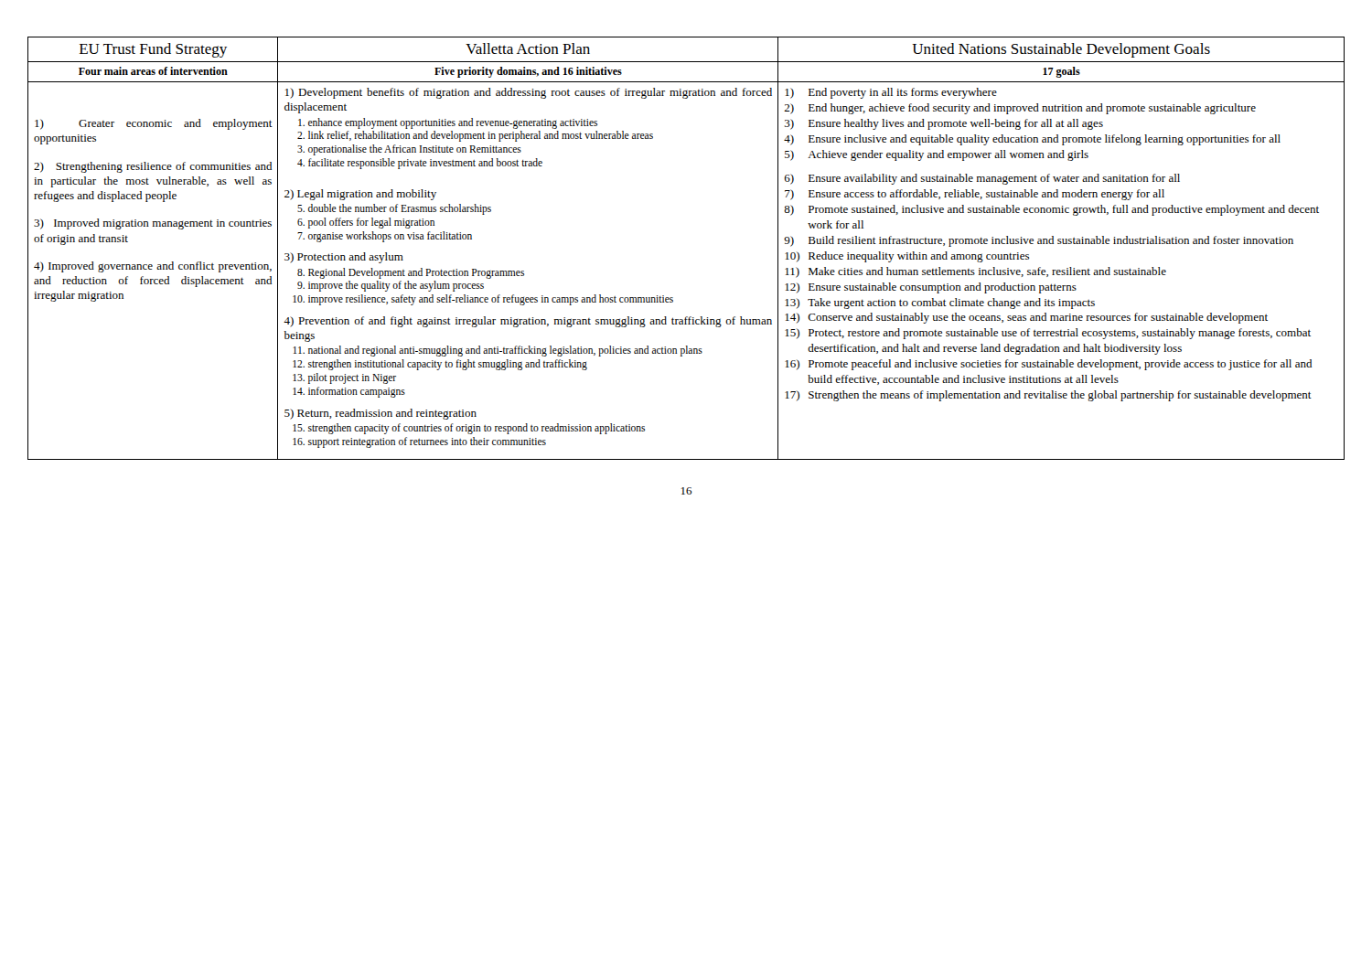| EU Trust Fund Strategy | Valletta Action Plan | United Nations Sustainable Development Goals |
| --- | --- | --- |
| Four main areas of intervention | Five priority domains, and 16 initiatives | 17 goals |
| 1) Greater economic and employment opportunities 2) Strengthening resilience of communities and in particular the most vulnerable, as well as refugees and displaced people 3) Improved migration management in countries of origin and transit 4) Improved governance and conflict prevention, and reduction of forced displacement and irregular migration | 1) Development benefits of migration and addressing root causes of irregular migration and forced displacement enhance employment opportunities and revenue-generating activities link relief, rehabilitation and development in peripheral and most vulnerable areas operationalise the African Institute on Remittances facilitate responsible private investment and boost trade 2) Legal migration and mobility double the number of Erasmus scholarships pool offers for legal migration organise workshops on visa facilitation 3) Protection and asylum Regional Development and Protection Programmes improve the quality of the asylum process improve resilience, safety and self-reliance of refugees in camps and host communities 4) Prevention of and fight against irregular migration, migrant smuggling and trafficking of human beings national and regional anti-smuggling and anti-trafficking legislation, policies and action plans strengthen institutional capacity to fight smuggling and trafficking pilot project in Niger information campaigns 5) Return, readmission and reintegration strengthen capacity of countries of origin to respond to readmission applications support reintegration of returnees into their communities | / 1) / End poverty in all its forms everywhere / / 2) / End hunger, achieve food security and improved nutrition and promote sustainable agriculture / / 3) / Ensure healthy lives and promote well-being for all at all ages / / 4) / Ensure inclusive and equitable quality education and promote lifelong learning opportunities for all / / 5) / Achieve gender equality and empower all women and girls / / 6) / Ensure availability and sustainable management of water and sanitation for all / / 7) / Ensure access to affordable, reliable, sustainable and modern energy for all / / 8) / Promote sustained, inclusive and sustainable economic growth, full and productive employment and decent work for all / / 9) / Build resilient infrastructure, promote inclusive and sustainable industrialisation and foster innovation / / 10) / Reduce inequality within and among countries / / 11) / Make cities and human settlements inclusive, safe, resilient and sustainable / / 12) / Ensure sustainable consumption and production patterns / / 13) / Take urgent action to combat climate change and its impacts / / 14) / Conserve and sustainably use the oceans, seas and marine resources for sustainable development / / 15) / Protect, restore and promote sustainable use of terrestrial ecosystems, sustainably manage forests, combat desertification, and halt and reverse land degradation and halt biodiversity loss / / 16) / Promote peaceful and inclusive societies for sustainable development, provide access to justice for all and build effective, accountable and inclusive institutions at all levels / / 17) / Strengthen the means of implementation and revitalise the global partnership for sustainable development / |
16